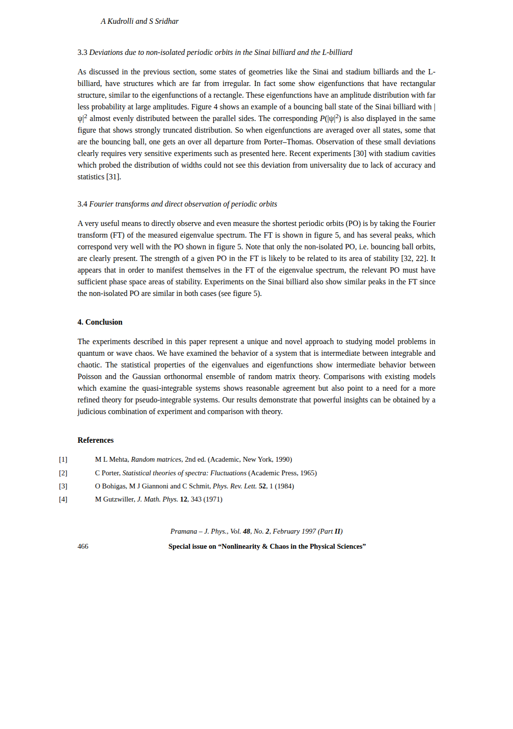A Kudrolli and S Sridhar
3.3 Deviations due to non-isolated periodic orbits in the Sinai billiard and the L-billiard
As discussed in the previous section, some states of geometries like the Sinai and stadium billiards and the L-billiard, have structures which are far from irregular. In fact some show eigenfunctions that have rectangular structure, similar to the eigenfunctions of a rectangle. These eigenfunctions have an amplitude distribution with far less probability at large amplitudes. Figure 4 shows an example of a bouncing ball state of the Sinai billiard with |ψ|2 almost evenly distributed between the parallel sides. The corresponding P(|ψ|2) is also displayed in the same figure that shows strongly truncated distribution. So when eigenfunctions are averaged over all states, some that are the bouncing ball, one gets an over all departure from Porter–Thomas. Observation of these small deviations clearly requires very sensitive experiments such as presented here. Recent experiments [30] with stadium cavities which probed the distribution of widths could not see this deviation from universality due to lack of accuracy and statistics [31].
3.4 Fourier transforms and direct observation of periodic orbits
A very useful means to directly observe and even measure the shortest periodic orbits (PO) is by taking the Fourier transform (FT) of the measured eigenvalue spectrum. The FT is shown in figure 5, and has several peaks, which correspond very well with the PO shown in figure 5. Note that only the non-isolated PO, i.e. bouncing ball orbits, are clearly present. The strength of a given PO in the FT is likely to be related to its area of stability [32, 22]. It appears that in order to manifest themselves in the FT of the eigenvalue spectrum, the relevant PO must have sufficient phase space areas of stability. Experiments on the Sinai billiard also show similar peaks in the FT since the non-isolated PO are similar in both cases (see figure 5).
4. Conclusion
The experiments described in this paper represent a unique and novel approach to studying model problems in quantum or wave chaos. We have examined the behavior of a system that is intermediate between integrable and chaotic. The statistical properties of the eigenvalues and eigenfunctions show intermediate behavior between Poisson and the Gaussian orthonormal ensemble of random matrix theory. Comparisons with existing models which examine the quasi-integrable systems shows reasonable agreement but also point to a need for a more refined theory for pseudo-integrable systems. Our results demonstrate that powerful insights can be obtained by a judicious combination of experiment and comparison with theory.
References
[1] M L Mehta, Random matrices, 2nd ed. (Academic, New York, 1990)
[2] C Porter, Statistical theories of spectra: Fluctuations (Academic Press, 1965)
[3] O Bohigas, M J Giannoni and C Schmit, Phys. Rev. Lett. 52, 1 (1984)
[4] M Gutzwiller, J. Math. Phys. 12, 343 (1971)
Pramana – J. Phys., Vol. 48, No. 2, February 1997 (Part II)
466 Special issue on “Nonlinearity & Chaos in the Physical Sciences”